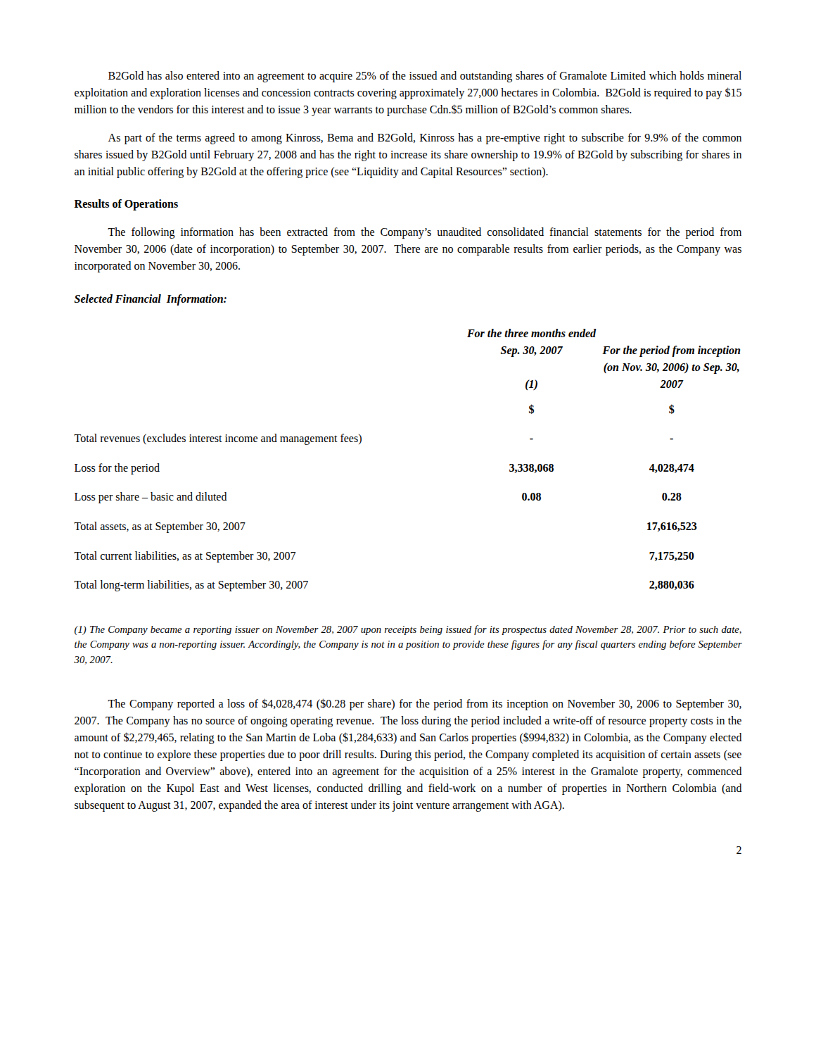B2Gold has also entered into an agreement to acquire 25% of the issued and outstanding shares of Gramalote Limited which holds mineral exploitation and exploration licenses and concession contracts covering approximately 27,000 hectares in Colombia. B2Gold is required to pay $15 million to the vendors for this interest and to issue 3 year warrants to purchase Cdn.$5 million of B2Gold’s common shares.
As part of the terms agreed to among Kinross, Bema and B2Gold, Kinross has a pre-emptive right to subscribe for 9.9% of the common shares issued by B2Gold until February 27, 2008 and has the right to increase its share ownership to 19.9% of B2Gold by subscribing for shares in an initial public offering by B2Gold at the offering price (see “Liquidity and Capital Resources” section).
Results of Operations
The following information has been extracted from the Company’s unaudited consolidated financial statements for the period from November 30, 2006 (date of incorporation) to September 30, 2007. There are no comparable results from earlier periods, as the Company was incorporated on November 30, 2006.
Selected Financial Information:
| | For the three months ended Sep. 30, 2007 (1) | For the period from inception (on Nov. 30, 2006) to Sep. 30, 2007 |
| --- | --- | --- |
| | $ | $ |
| Total revenues (excludes interest income and management fees) | - | - |
| Loss for the period | 3,338,068 | 4,028,474 |
| Loss per share – basic and diluted | 0.08 | 0.28 |
| Total assets, as at September 30, 2007 | | 17,616,523 |
| Total current liabilities, as at September 30, 2007 | | 7,175,250 |
| Total long-term liabilities, as at September 30, 2007 | | 2,880,036 |
(1) The Company became a reporting issuer on November 28, 2007 upon receipts being issued for its prospectus dated November 28, 2007. Prior to such date, the Company was a non-reporting issuer. Accordingly, the Company is not in a position to provide these figures for any fiscal quarters ending before September 30, 2007.
The Company reported a loss of $4,028,474 ($0.28 per share) for the period from its inception on November 30, 2006 to September 30, 2007. The Company has no source of ongoing operating revenue. The loss during the period included a write-off of resource property costs in the amount of $2,279,465, relating to the San Martin de Loba ($1,284,633) and San Carlos properties ($994,832) in Colombia, as the Company elected not to continue to explore these properties due to poor drill results. During this period, the Company completed its acquisition of certain assets (see “Incorporation and Overview” above), entered into an agreement for the acquisition of a 25% interest in the Gramalote property, commenced exploration on the Kupol East and West licenses, conducted drilling and field-work on a number of properties in Northern Colombia (and subsequent to August 31, 2007, expanded the area of interest under its joint venture arrangement with AGA).
2